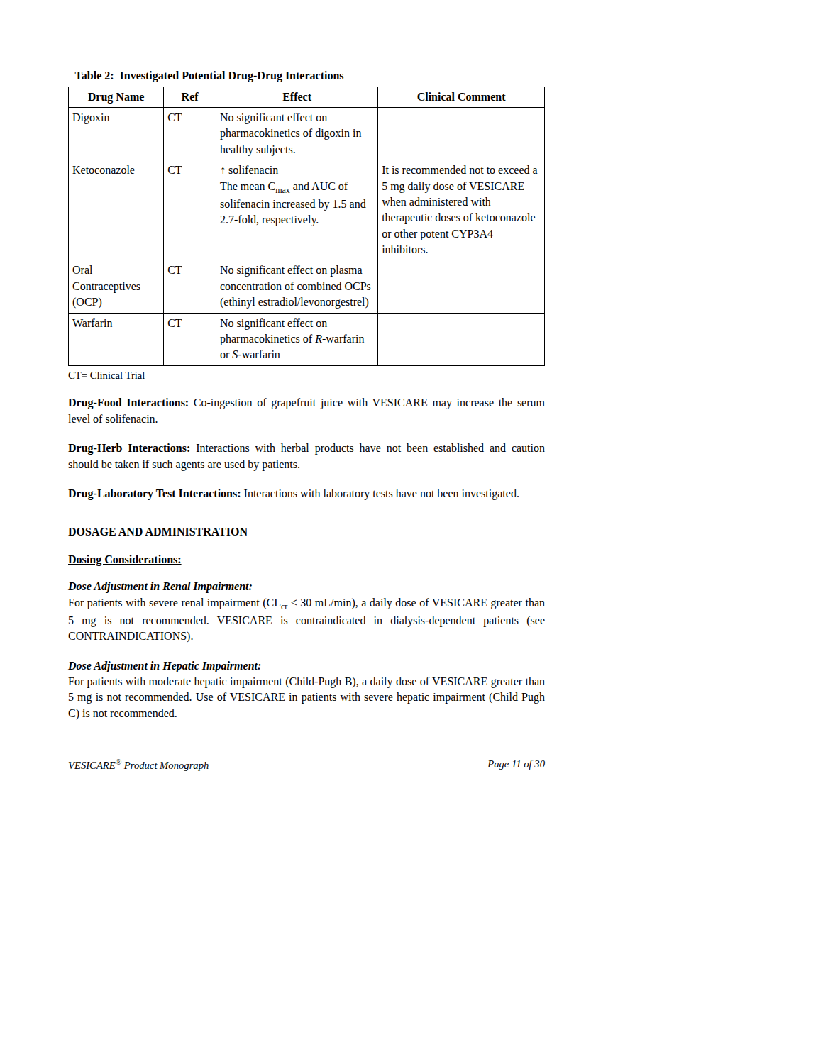Table 2: Investigated Potential Drug-Drug Interactions
| Drug Name | Ref | Effect | Clinical Comment |
| --- | --- | --- | --- |
| Digoxin | CT | No significant effect on pharmacokinetics of digoxin in healthy subjects. | |
| Ketoconazole | CT | ↑ solifenacin The mean C max and AUC of solifenacin increased by 1.5 and 2.7-fold, respectively. | It is recommended not to exceed a 5 mg daily dose of VESICARE when administered with therapeutic doses of ketoconazole or other potent CYP3A4 inhibitors. |
| Oral Contraceptives (OCP) | CT | No significant effect on plasma concentration of combined OCPs (ethinyl estradiol/levonorgestrel) | |
| Warfarin | CT | No significant effect on pharmacokinetics of R -warfarin or S -warfarin | |
CT= Clinical Trial
Drug-Food Interactions: Co-ingestion of grapefruit juice with VESICARE may increase the serum level of solifenacin.
Drug-Herb Interactions: Interactions with herbal products have not been established and caution should be taken if such agents are used by patients.
Drug-Laboratory Test Interactions: Interactions with laboratory tests have not been investigated.
DOSAGE AND ADMINISTRATION
Dosing Considerations:
Dose Adjustment in Renal Impairment:
For patients with severe renal impairment (CLcr < 30 mL/min), a daily dose of VESICARE greater than 5 mg is not recommended. VESICARE is contraindicated in dialysis-dependent patients (see CONTRAINDICATIONS).
Dose Adjustment in Hepatic Impairment:
For patients with moderate hepatic impairment (Child-Pugh B), a daily dose of VESICARE greater than 5 mg is not recommended. Use of VESICARE in patients with severe hepatic impairment (Child Pugh C) is not recommended.
VESICARE® Product Monograph Page 11 of 30